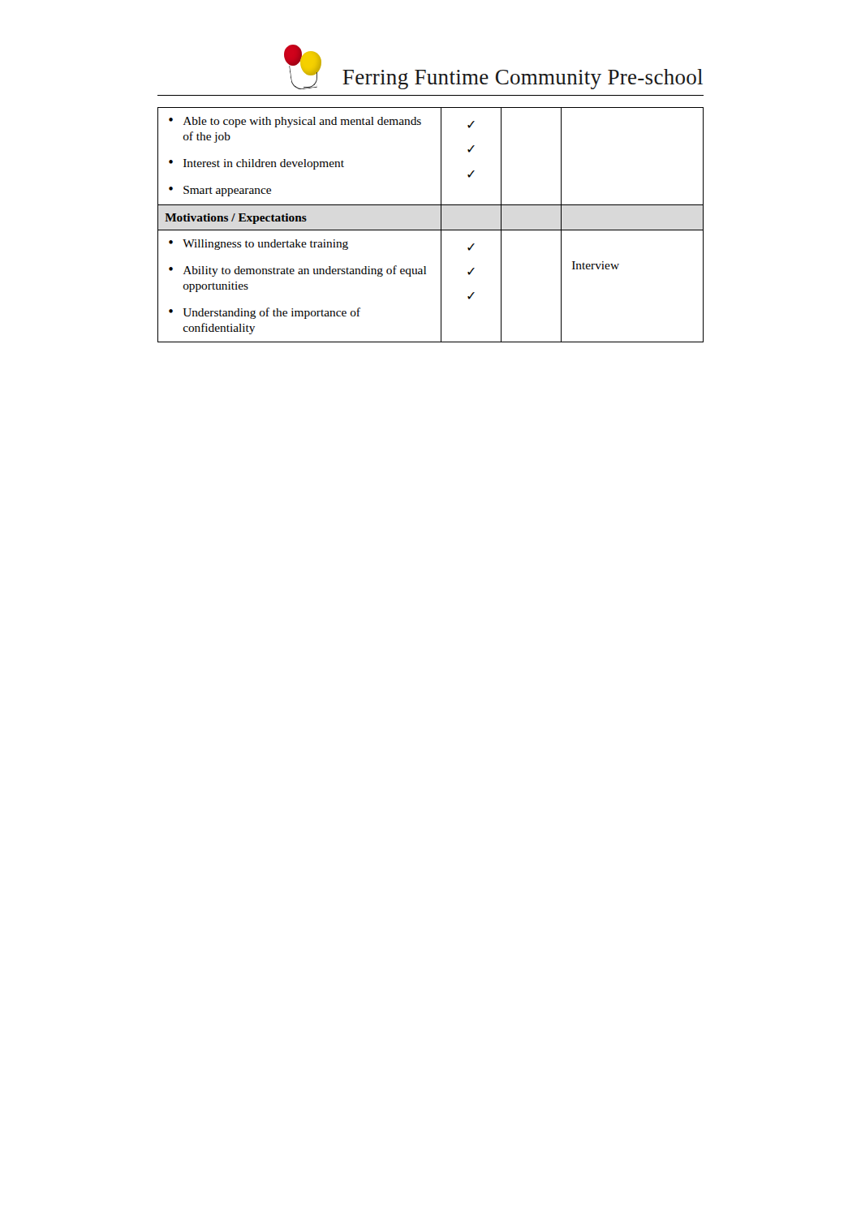Ferring Funtime Community Pre-school
| Able to cope with physical and mental demands of the job Interest in children development Smart appearance | ✓ ✓ ✓ | | |
| Motivations / Expectations | | | |
| Willingness to undertake training Ability to demonstrate an understanding of equal opportunities Understanding of the importance of confidentiality | ✓ ✓ ✓ | | Interview |